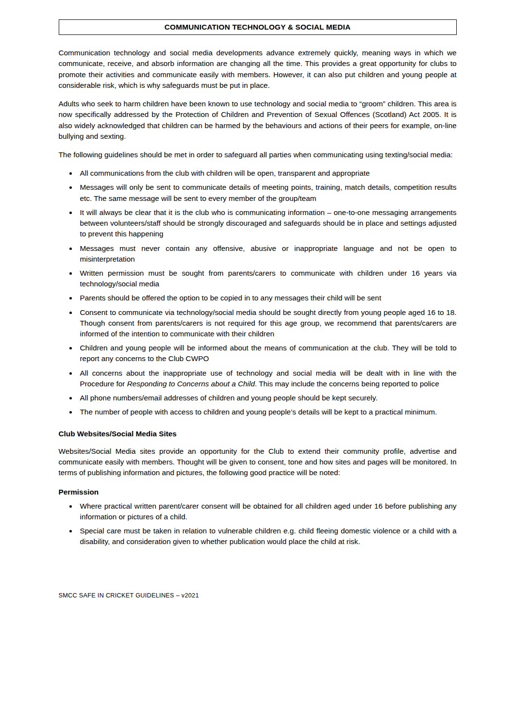COMMUNICATION TECHNOLOGY & SOCIAL MEDIA
Communication technology and social media developments advance extremely quickly, meaning ways in which we communicate, receive, and absorb information are changing all the time. This provides a great opportunity for clubs to promote their activities and communicate easily with members. However, it can also put children and young people at considerable risk, which is why safeguards must be put in place.
Adults who seek to harm children have been known to use technology and social media to “groom” children. This area is now specifically addressed by the Protection of Children and Prevention of Sexual Offences (Scotland) Act 2005. It is also widely acknowledged that children can be harmed by the behaviours and actions of their peers for example, on-line bullying and sexting.
The following guidelines should be met in order to safeguard all parties when communicating using texting/social media:
All communications from the club with children will be open, transparent and appropriate
Messages will only be sent to communicate details of meeting points, training, match details, competition results etc. The same message will be sent to every member of the group/team
It will always be clear that it is the club who is communicating information – one-to-one messaging arrangements between volunteers/staff should be strongly discouraged and safeguards should be in place and settings adjusted to prevent this happening
Messages must never contain any offensive, abusive or inappropriate language and not be open to misinterpretation
Written permission must be sought from parents/carers to communicate with children under 16 years via technology/social media
Parents should be offered the option to be copied in to any messages their child will be sent
Consent to communicate via technology/social media should be sought directly from young people aged 16 to 18. Though consent from parents/carers is not required for this age group, we recommend that parents/carers are informed of the intention to communicate with their children
Children and young people will be informed about the means of communication at the club. They will be told to report any concerns to the Club CWPO
All concerns about the inappropriate use of technology and social media will be dealt with in line with the Procedure for Responding to Concerns about a Child. This may include the concerns being reported to police
All phone numbers/email addresses of children and young people should be kept securely.
The number of people with access to children and young people’s details will be kept to a practical minimum.
Club Websites/Social Media Sites
Websites/Social Media sites provide an opportunity for the Club to extend their community profile, advertise and communicate easily with members. Thought will be given to consent, tone and how sites and pages will be monitored. In terms of publishing information and pictures, the following good practice will be noted:
Permission
Where practical written parent/carer consent will be obtained for all children aged under 16 before publishing any information or pictures of a child.
Special care must be taken in relation to vulnerable children e.g. child fleeing domestic violence or a child with a disability, and consideration given to whether publication would place the child at risk.
SMCC SAFE IN CRICKET GUIDELINES – v2021